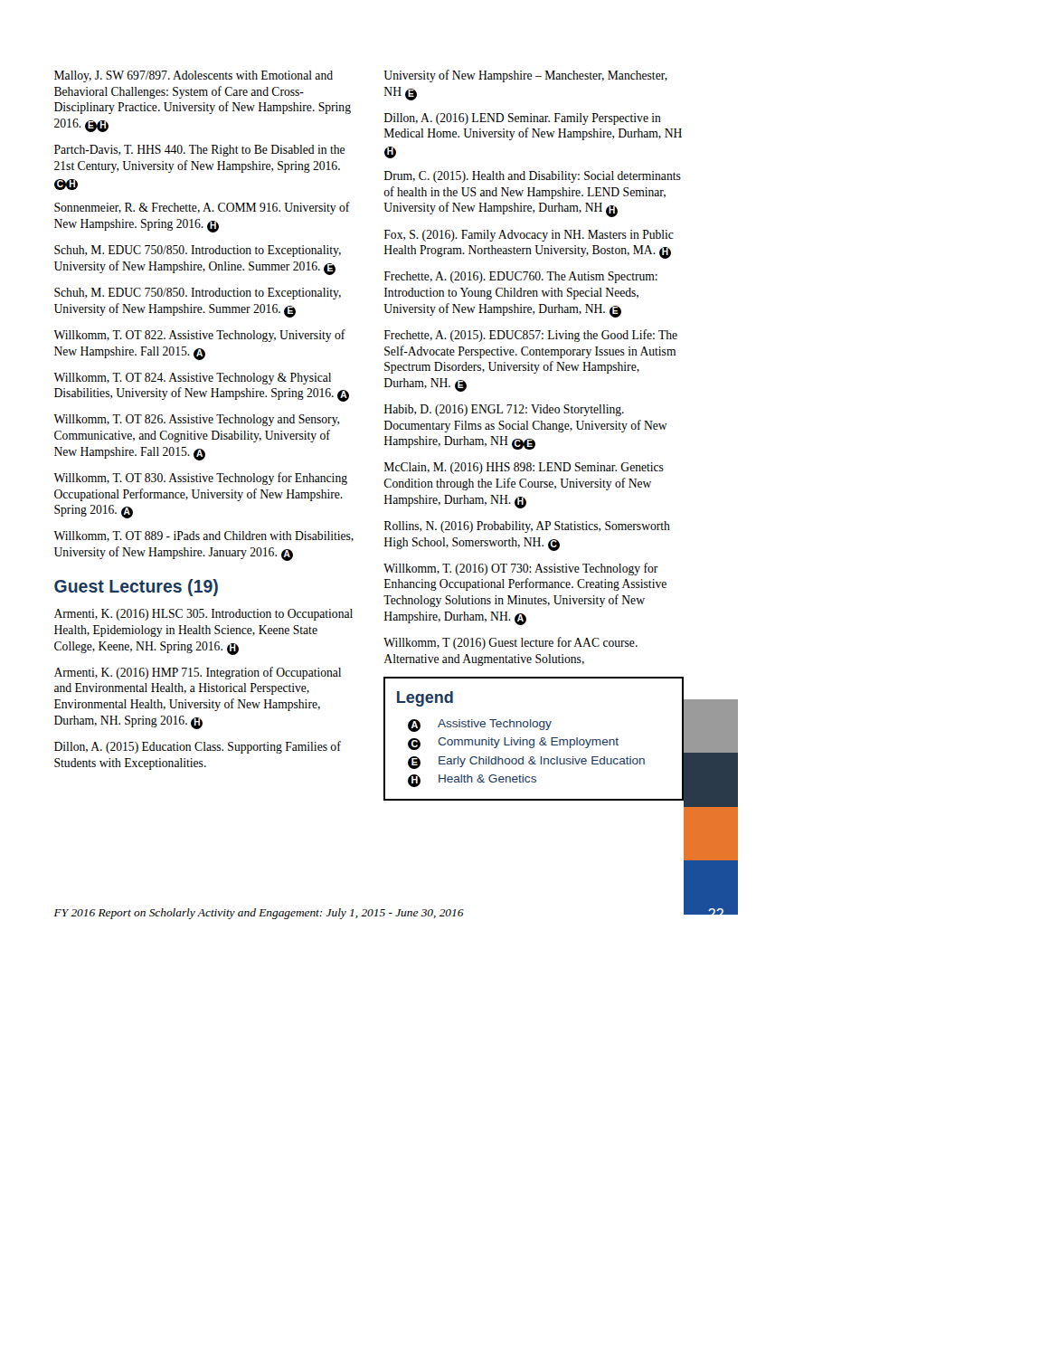Malloy, J. SW 697/897. Adolescents with Emotional and Behavioral Challenges: System of Care and Cross-Disciplinary Practice. University of New Hampshire. Spring 2016. EH
Partch-Davis, T. HHS 440. The Right to Be Disabled in the 21st Century, University of New Hampshire, Spring 2016. CH
Sonnenmeier, R. & Frechette, A. COMM 916. University of New Hampshire. Spring 2016. H
Schuh, M. EDUC 750/850. Introduction to Exceptionality, University of New Hampshire, Online. Summer 2016. E
Schuh, M. EDUC 750/850. Introduction to Exceptionality, University of New Hampshire. Summer 2016. E
Willkomm, T. OT 822. Assistive Technology, University of New Hampshire. Fall 2015. A
Willkomm, T. OT 824. Assistive Technology & Physical Disabilities, University of New Hampshire. Spring 2016. A
Willkomm, T. OT 826. Assistive Technology and Sensory, Communicative, and Cognitive Disability, University of New Hampshire. Fall 2015. A
Willkomm, T. OT 830. Assistive Technology for Enhancing Occupational Performance, University of New Hampshire. Spring 2016. A
Willkomm, T. OT 889 - iPads and Children with Disabilities, University of New Hampshire. January 2016. A
Guest Lectures (19)
Armenti, K. (2016) HLSC 305. Introduction to Occupational Health, Epidemiology in Health Science, Keene State College, Keene, NH. Spring 2016. H
Armenti, K. (2016) HMP 715. Integration of Occupational and Environmental Health, a Historical Perspective, Environmental Health, University of New Hampshire, Durham, NH. Spring 2016. H
Dillon, A. (2015) Education Class. Supporting Families of Students with Exceptionalities.
University of New Hampshire – Manchester, Manchester, NH E
Dillon, A. (2016) LEND Seminar. Family Perspective in Medical Home. University of New Hampshire, Durham, NH H
Drum, C. (2015). Health and Disability: Social determinants of health in the US and New Hampshire. LEND Seminar, University of New Hampshire, Durham, NH H
Fox, S. (2016). Family Advocacy in NH. Masters in Public Health Program. Northeastern University, Boston, MA. H
Frechette, A. (2016). EDUC760. The Autism Spectrum: Introduction to Young Children with Special Needs, University of New Hampshire, Durham, NH. E
Frechette, A. (2015). EDUC857: Living the Good Life: The Self-Advocate Perspective. Contemporary Issues in Autism Spectrum Disorders, University of New Hampshire, Durham, NH. E
Habib, D. (2016) ENGL 712: Video Storytelling. Documentary Films as Social Change, University of New Hampshire, Durham, NH CE
McClain, M. (2016) HHS 898: LEND Seminar. Genetics Condition through the Life Course, University of New Hampshire, Durham, NH. H
Rollins, N. (2016) Probability, AP Statistics, Somersworth High School, Somersworth, NH. C
Willkomm, T. (2016) OT 730: Assistive Technology for Enhancing Occupational Performance. Creating Assistive Technology Solutions in Minutes, University of New Hampshire, Durham, NH. A
Willkomm, T (2016) Guest lecture for AAC course. Alternative and Augmentative Solutions,
Legend
| A | Assistive Technology |
| C | Community Living & Employment |
| E | Early Childhood & Inclusive Education |
| H | Health & Genetics |
FY 2016 Report on Scholarly Activity and Engagement: July 1, 2015 - June 30, 2016
22